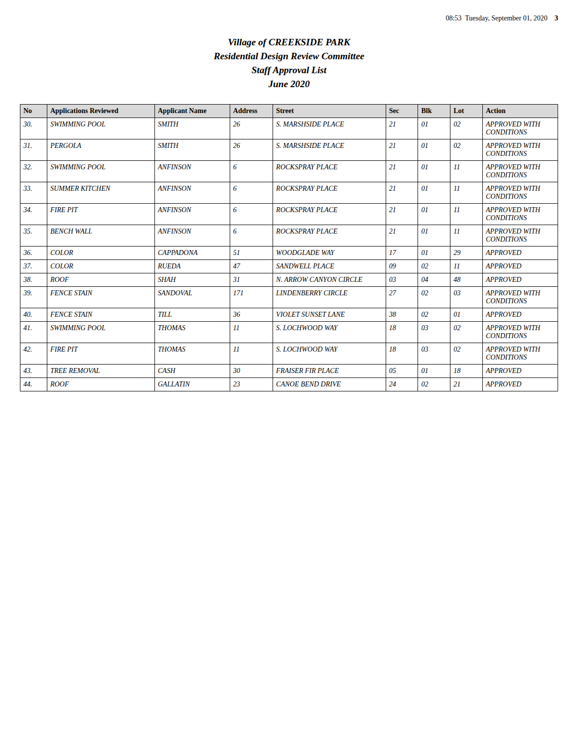08:53 Tuesday, September 01, 20203
Village of CREEKSIDE PARK
Residential Design Review Committee
Staff Approval List
June 2020
Staff Approval List for June 2020
| No | Applications Reviewed | Applicant Name | Address | Street | Sec | Blk | Lot | Action |
| --- | --- | --- | --- | --- | --- | --- | --- | --- |
| 30. | SWIMMING POOL | SMITH | 26 | S. MARSHSIDE PLACE | 21 | 01 | 02 | APPROVED WITH CONDITIONS |
| 31. | PERGOLA | SMITH | 26 | S. MARSHSIDE PLACE | 21 | 01 | 02 | APPROVED WITH CONDITIONS |
| 32. | SWIMMING POOL | ANFINSON | 6 | ROCKSPRAY PLACE | 21 | 01 | 11 | APPROVED WITH CONDITIONS |
| 33. | SUMMER KITCHEN | ANFINSON | 6 | ROCKSPRAY PLACE | 21 | 01 | 11 | APPROVED WITH CONDITIONS |
| 34. | FIRE PIT | ANFINSON | 6 | ROCKSPRAY PLACE | 21 | 01 | 11 | APPROVED WITH CONDITIONS |
| 35. | BENCH WALL | ANFINSON | 6 | ROCKSPRAY PLACE | 21 | 01 | 11 | APPROVED WITH CONDITIONS |
| 36. | COLOR | CAPPADONA | 51 | WOODGLADE WAY | 17 | 01 | 29 | APPROVED |
| 37. | COLOR | RUEDA | 47 | SANDWELL PLACE | 09 | 02 | 11 | APPROVED |
| 38. | ROOF | SHAH | 31 | N. ARROW CANYON CIRCLE | 03 | 04 | 48 | APPROVED |
| 39. | FENCE STAIN | SANDOVAL | 171 | LINDENBERRY CIRCLE | 27 | 02 | 03 | APPROVED WITH CONDITIONS |
| 40. | FENCE STAIN | TILL | 36 | VIOLET SUNSET LANE | 38 | 02 | 01 | APPROVED |
| 41. | SWIMMING POOL | THOMAS | 11 | S. LOCHWOOD WAY | 18 | 03 | 02 | APPROVED WITH CONDITIONS |
| 42. | FIRE PIT | THOMAS | 11 | S. LOCHWOOD WAY | 18 | 03 | 02 | APPROVED WITH CONDITIONS |
| 43. | TREE REMOVAL | CASH | 30 | FRAISER FIR PLACE | 05 | 01 | 18 | APPROVED |
| 44. | ROOF | GALLATIN | 23 | CANOE BEND DRIVE | 24 | 02 | 21 | APPROVED |